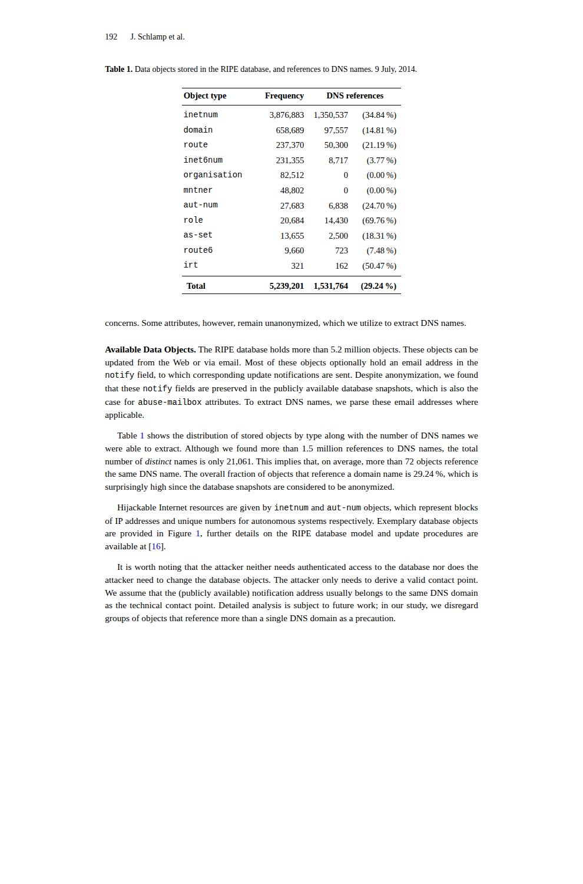192 J. Schlamp et al.
Table 1. Data objects stored in the RIPE database, and references to DNS names. 9 July, 2014.
| Object type | Frequency | DNS references |
| --- | --- | --- |
| inetnum | 3,876,883 | 1,350,537 | (34.84 %) |
| domain | 658,689 | 97,557 | (14.81 %) |
| route | 237,370 | 50,300 | (21.19 %) |
| inet6num | 231,355 | 8,717 | (3.77 %) |
| organisation | 82,512 | 0 | (0.00 %) |
| mntner | 48,802 | 0 | (0.00 %) |
| aut-num | 27,683 | 6,838 | (24.70 %) |
| role | 20,684 | 14,430 | (69.76 %) |
| as-set | 13,655 | 2,500 | (18.31 %) |
| route6 | 9,660 | 723 | (7.48 %) |
| irt | 321 | 162 | (50.47 %) |
| Total | 5,239,201 | 1,531,764 | (29.24 %) |
concerns. Some attributes, however, remain unanonymized, which we utilize to extract DNS names.
Available Data Objects. The RIPE database holds more than 5.2 million objects. These objects can be updated from the Web or via email. Most of these objects optionally hold an email address in the notify field, to which corresponding update notifications are sent. Despite anonymization, we found that these notify fields are preserved in the publicly available database snapshots, which is also the case for abuse-mailbox attributes. To extract DNS names, we parse these email addresses where applicable.
Table 1 shows the distribution of stored objects by type along with the number of DNS names we were able to extract. Although we found more than 1.5 million references to DNS names, the total number of distinct names is only 21,061. This implies that, on average, more than 72 objects reference the same DNS name. The overall fraction of objects that reference a domain name is 29.24 %, which is surprisingly high since the database snapshots are considered to be anonymized.
Hijackable Internet resources are given by inetnum and aut-num objects, which represent blocks of IP addresses and unique numbers for autonomous systems respectively. Exemplary database objects are provided in Figure 1, further details on the RIPE database model and update procedures are available at [16].
It is worth noting that the attacker neither needs authenticated access to the database nor does the attacker need to change the database objects. The attacker only needs to derive a valid contact point. We assume that the (publicly available) notification address usually belongs to the same DNS domain as the technical contact point. Detailed analysis is subject to future work; in our study, we disregard groups of objects that reference more than a single DNS domain as a precaution.